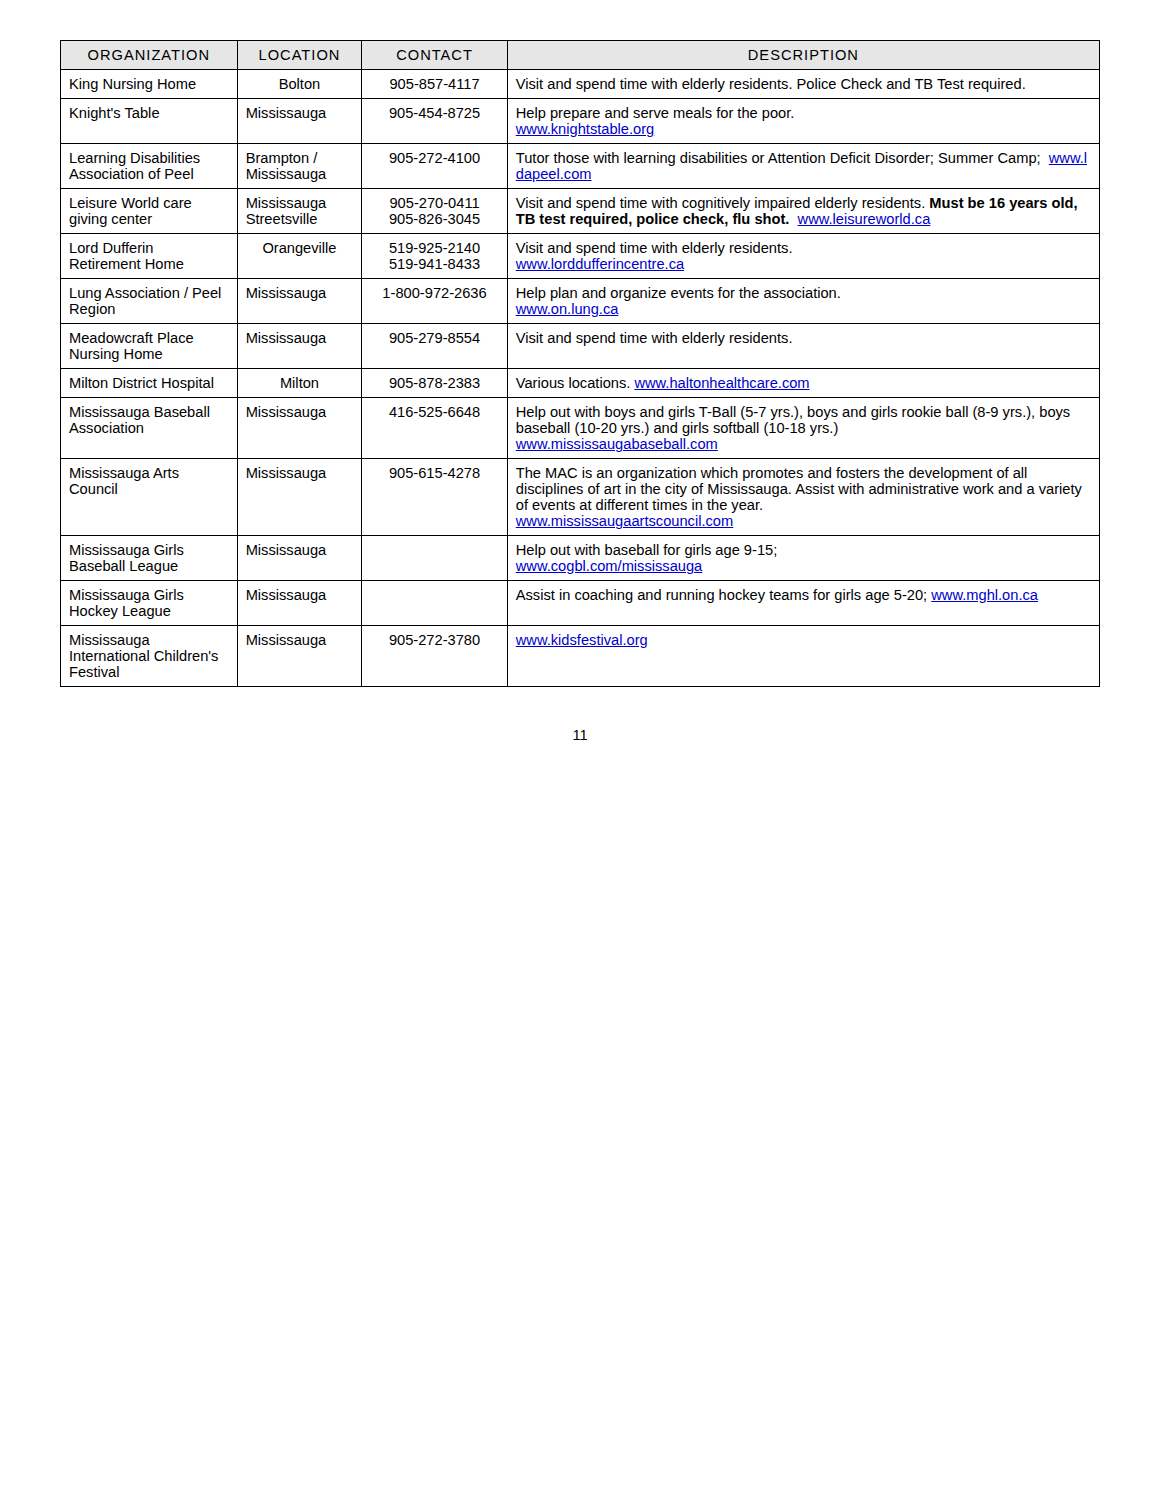| ORGANIZATION | LOCATION | CONTACT | DESCRIPTION |
| --- | --- | --- | --- |
| King Nursing Home | Bolton | 905-857-4117 | Visit and spend time with elderly residents. Police Check and TB Test required. |
| Knight's Table | Mississauga | 905-454-8725 | Help prepare and serve meals for the poor. www.knightstable.org |
| Learning Disabilities Association of Peel | Brampton / Mississauga | 905-272-4100 | Tutor those with learning disabilities or Attention Deficit Disorder; Summer Camp; www.ldapeel.com |
| Leisure World care giving center | Mississauga Streetsville | 905-270-0411 905-826-3045 | Visit and spend time with cognitively impaired elderly residents. Must be 16 years old, TB test required, police check, flu shot. www.leisureworld.ca |
| Lord Dufferin Retirement Home | Orangeville | 519-925-2140 519-941-8433 | Visit and spend time with elderly residents. www.lorddufferincentre.ca |
| Lung Association / Peel Region | Mississauga | 1-800-972-2636 | Help plan and organize events for the association. www.on.lung.ca |
| Meadowcraft Place Nursing Home | Mississauga | 905-279-8554 | Visit and spend time with elderly residents. |
| Milton District Hospital | Milton | 905-878-2383 | Various locations. www.haltonhealthcare.com |
| Mississauga Baseball Association | Mississauga | 416-525-6648 | Help out with boys and girls T-Ball (5-7 yrs.), boys and girls rookie ball (8-9 yrs.), boys baseball (10-20 yrs.) and girls softball (10-18 yrs.) www.mississaugabaseball.com |
| Mississauga Arts Council | Mississauga | 905-615-4278 | The MAC is an organization which promotes and fosters the development of all disciplines of art in the city of Mississauga. Assist with administrative work and a variety of events at different times in the year. www.mississaugaartscouncil.com |
| Mississauga Girls Baseball League | Mississauga | | Help out with baseball for girls age 9-15; www.cogbl.com/mississauga |
| Mississauga Girls Hockey League | Mississauga | | Assist in coaching and running hockey teams for girls age 5-20; www.mghl.on.ca |
| Mississauga International Children's Festival | Mississauga | 905-272-3780 | www.kidsfestival.org |
11